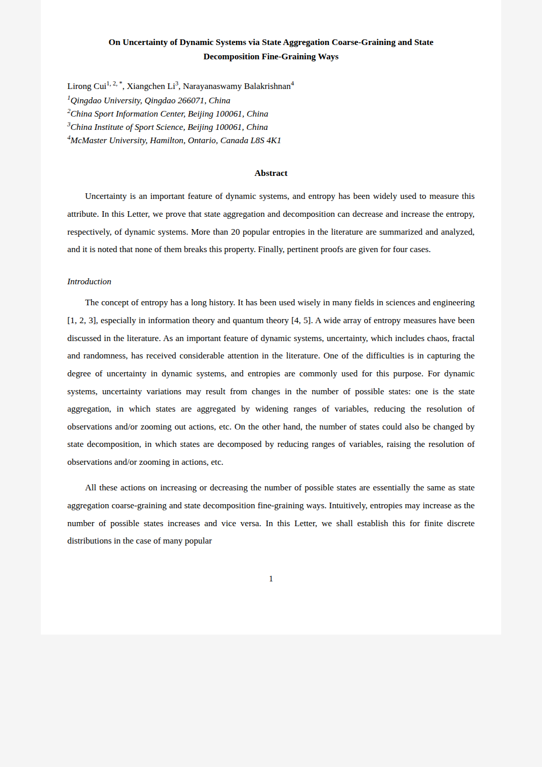On Uncertainty of Dynamic Systems via State Aggregation Coarse-Graining and State Decomposition Fine-Graining Ways
Lirong Cui1, 2, *, Xiangchen Li3, Narayanaswamy Balakrishnan4
1Qingdao University, Qingdao 266071, China
2China Sport Information Center, Beijing 100061, China
3China Institute of Sport Science, Beijing 100061, China
4McMaster University, Hamilton, Ontario, Canada L8S 4K1
Abstract
Uncertainty is an important feature of dynamic systems, and entropy has been widely used to measure this attribute. In this Letter, we prove that state aggregation and decomposition can decrease and increase the entropy, respectively, of dynamic systems. More than 20 popular entropies in the literature are summarized and analyzed, and it is noted that none of them breaks this property. Finally, pertinent proofs are given for four cases.
Introduction
The concept of entropy has a long history. It has been used wisely in many fields in sciences and engineering [1, 2, 3], especially in information theory and quantum theory [4, 5]. A wide array of entropy measures have been discussed in the literature. As an important feature of dynamic systems, uncertainty, which includes chaos, fractal and randomness, has received considerable attention in the literature. One of the difficulties is in capturing the degree of uncertainty in dynamic systems, and entropies are commonly used for this purpose. For dynamic systems, uncertainty variations may result from changes in the number of possible states: one is the state aggregation, in which states are aggregated by widening ranges of variables, reducing the resolution of observations and/or zooming out actions, etc. On the other hand, the number of states could also be changed by state decomposition, in which states are decomposed by reducing ranges of variables, raising the resolution of observations and/or zooming in actions, etc.
All these actions on increasing or decreasing the number of possible states are essentially the same as state aggregation coarse-graining and state decomposition fine-graining ways. Intuitively, entropies may increase as the number of possible states increases and vice versa. In this Letter, we shall establish this for finite discrete distributions in the case of many popular
1